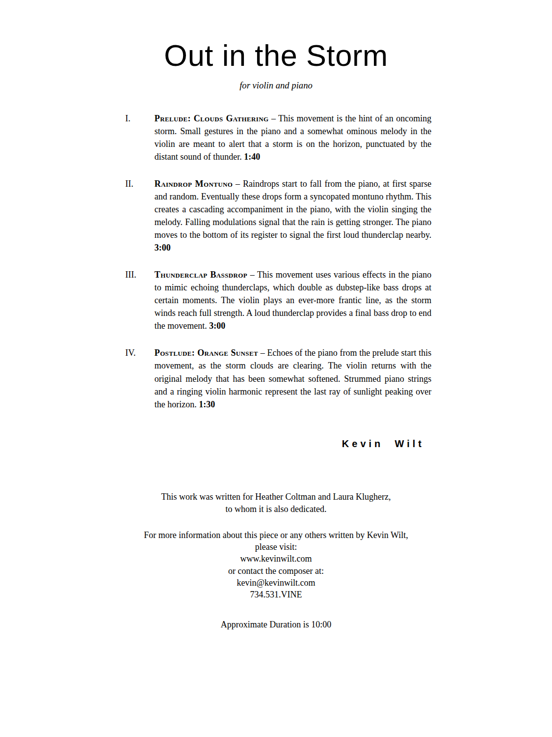Out in the Storm
for violin and piano
I. Prelude: Clouds Gathering – This movement is the hint of an oncoming storm. Small gestures in the piano and a somewhat ominous melody in the violin are meant to alert that a storm is on the horizon, punctuated by the distant sound of thunder. 1:40
II. Raindrop Montuno – Raindrops start to fall from the piano, at first sparse and random. Eventually these drops form a syncopated montuno rhythm. This creates a cascading accompaniment in the piano, with the violin singing the melody. Falling modulations signal that the rain is getting stronger. The piano moves to the bottom of its register to signal the first loud thunderclap nearby. 3:00
III. Thunderclap Bassdrop – This movement uses various effects in the piano to mimic echoing thunderclaps, which double as dubstep-like bass drops at certain moments. The violin plays an ever-more frantic line, as the storm winds reach full strength. A loud thunderclap provides a final bass drop to end the movement. 3:00
IV. Postlude: Orange Sunset – Echoes of the piano from the prelude start this movement, as the storm clouds are clearing. The violin returns with the original melody that has been somewhat softened. Strummed piano strings and a ringing violin harmonic represent the last ray of sunlight peaking over the horizon. 1:30
Kevin Wilt
This work was written for Heather Coltman and Laura Klugherz,
to whom it is also dedicated.
For more information about this piece or any others written by Kevin Wilt,
please visit:
www.kevinwilt.com
or contact the composer at:
kevin@kevinwilt.com
734.531.VINE
Approximate Duration is 10:00